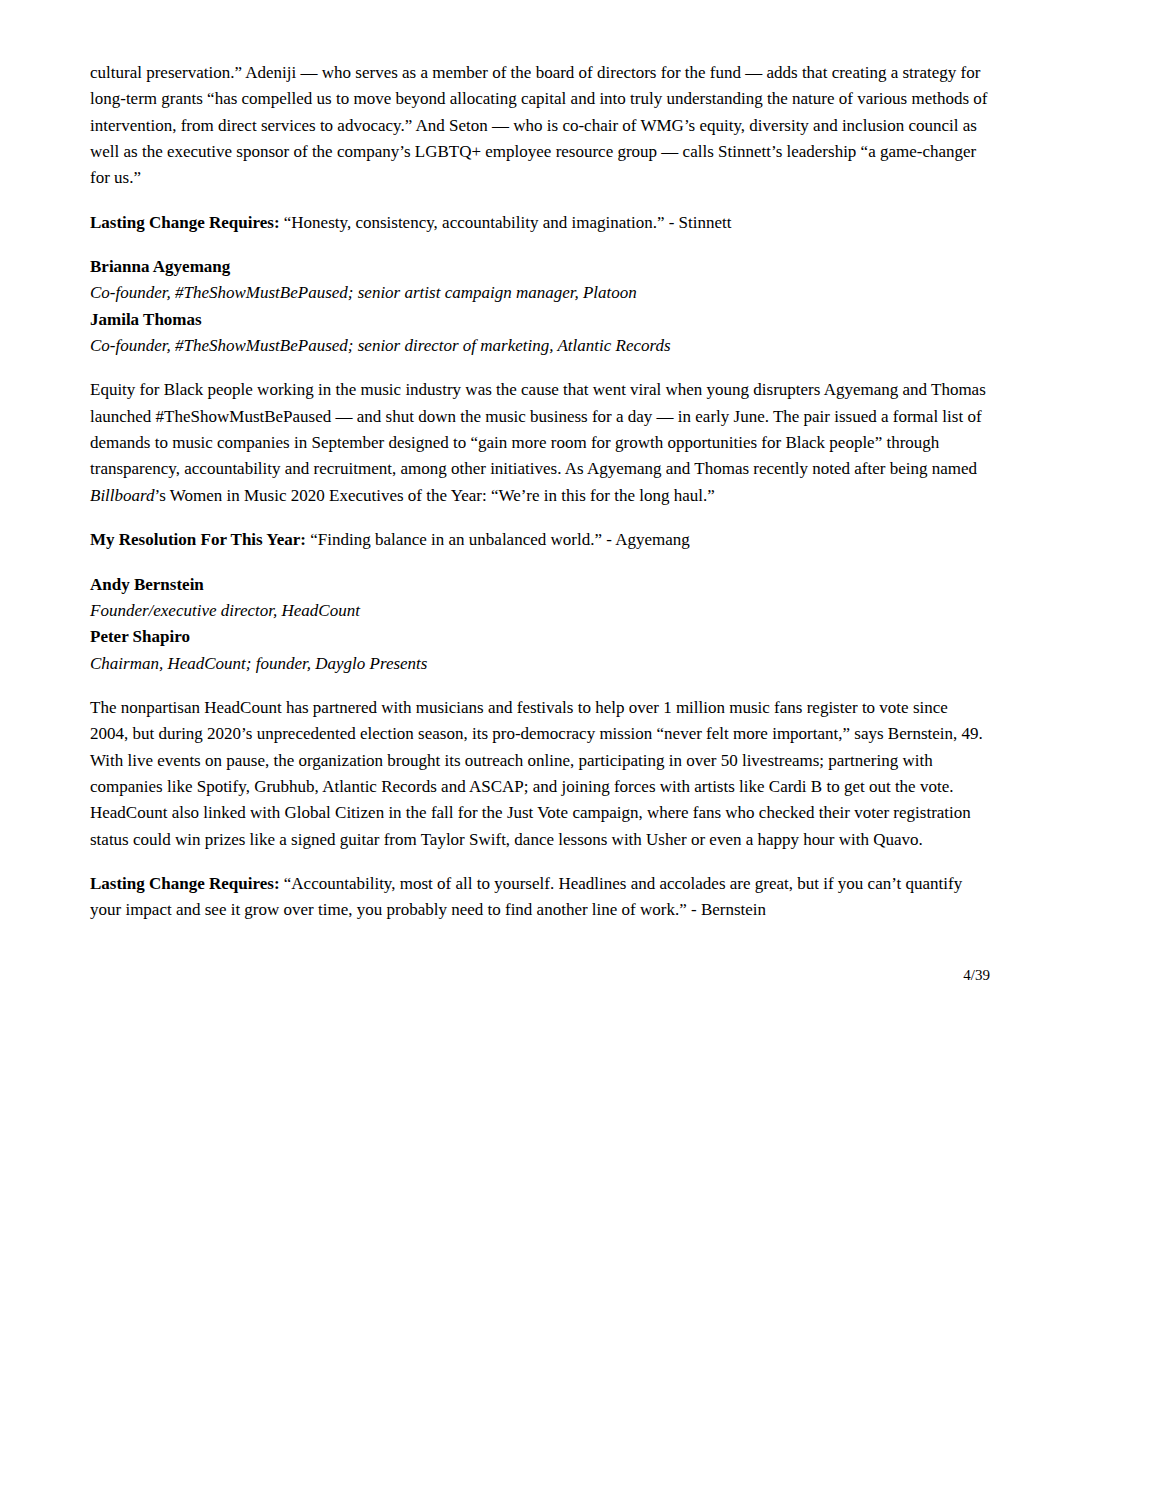cultural preservation.” Adeniji — who serves as a member of the board of directors for the fund — adds that creating a strategy for long-term grants “has compelled us to move beyond allocating capital and into truly understanding the nature of various methods of intervention, from direct services to advocacy.” And Seton — who is co-chair of WMG’s equity, diversity and inclusion council as well as the executive sponsor of the company’s LGBTQ+ employee resource group — calls Stinnett’s leadership “a game-changer for us.”
Lasting Change Requires: “Honesty, consistency, accountability and imagination.” - Stinnett
Brianna Agyemang
Co-founder, #TheShowMustBePaused; senior artist campaign manager, Platoon
Jamila Thomas
Co-founder, #TheShowMustBePaused; senior director of marketing, Atlantic Records
Equity for Black people working in the music industry was the cause that went viral when young disrupters Agyemang and Thomas launched #TheShowMustBePaused — and shut down the music business for a day — in early June. The pair issued a formal list of demands to music companies in September designed to “gain more room for growth opportunities for Black people” through transparency, accountability and recruitment, among other initiatives. As Agyemang and Thomas recently noted after being named Billboard’s Women in Music 2020 Executives of the Year: “We’re in this for the long haul.”
My Resolution For This Year: “Finding balance in an unbalanced world.” - Agyemang
Andy Bernstein
Founder/executive director, HeadCount
Peter Shapiro
Chairman, HeadCount; founder, Dayglo Presents
The nonpartisan HeadCount has partnered with musicians and festivals to help over 1 million music fans register to vote since 2004, but during 2020’s unprecedented election season, its pro-democracy mission “never felt more important,” says Bernstein, 49. With live events on pause, the organization brought its outreach online, participating in over 50 livestreams; partnering with companies like Spotify, Grubhub, Atlantic Records and ASCAP; and joining forces with artists like Cardi B to get out the vote. HeadCount also linked with Global Citizen in the fall for the Just Vote campaign, where fans who checked their voter registration status could win prizes like a signed guitar from Taylor Swift, dance lessons with Usher or even a happy hour with Quavo.
Lasting Change Requires: “Accountability, most of all to yourself. Headlines and accolades are great, but if you can’t quantify your impact and see it grow over time, you probably need to find another line of work.” - Bernstein
4/39